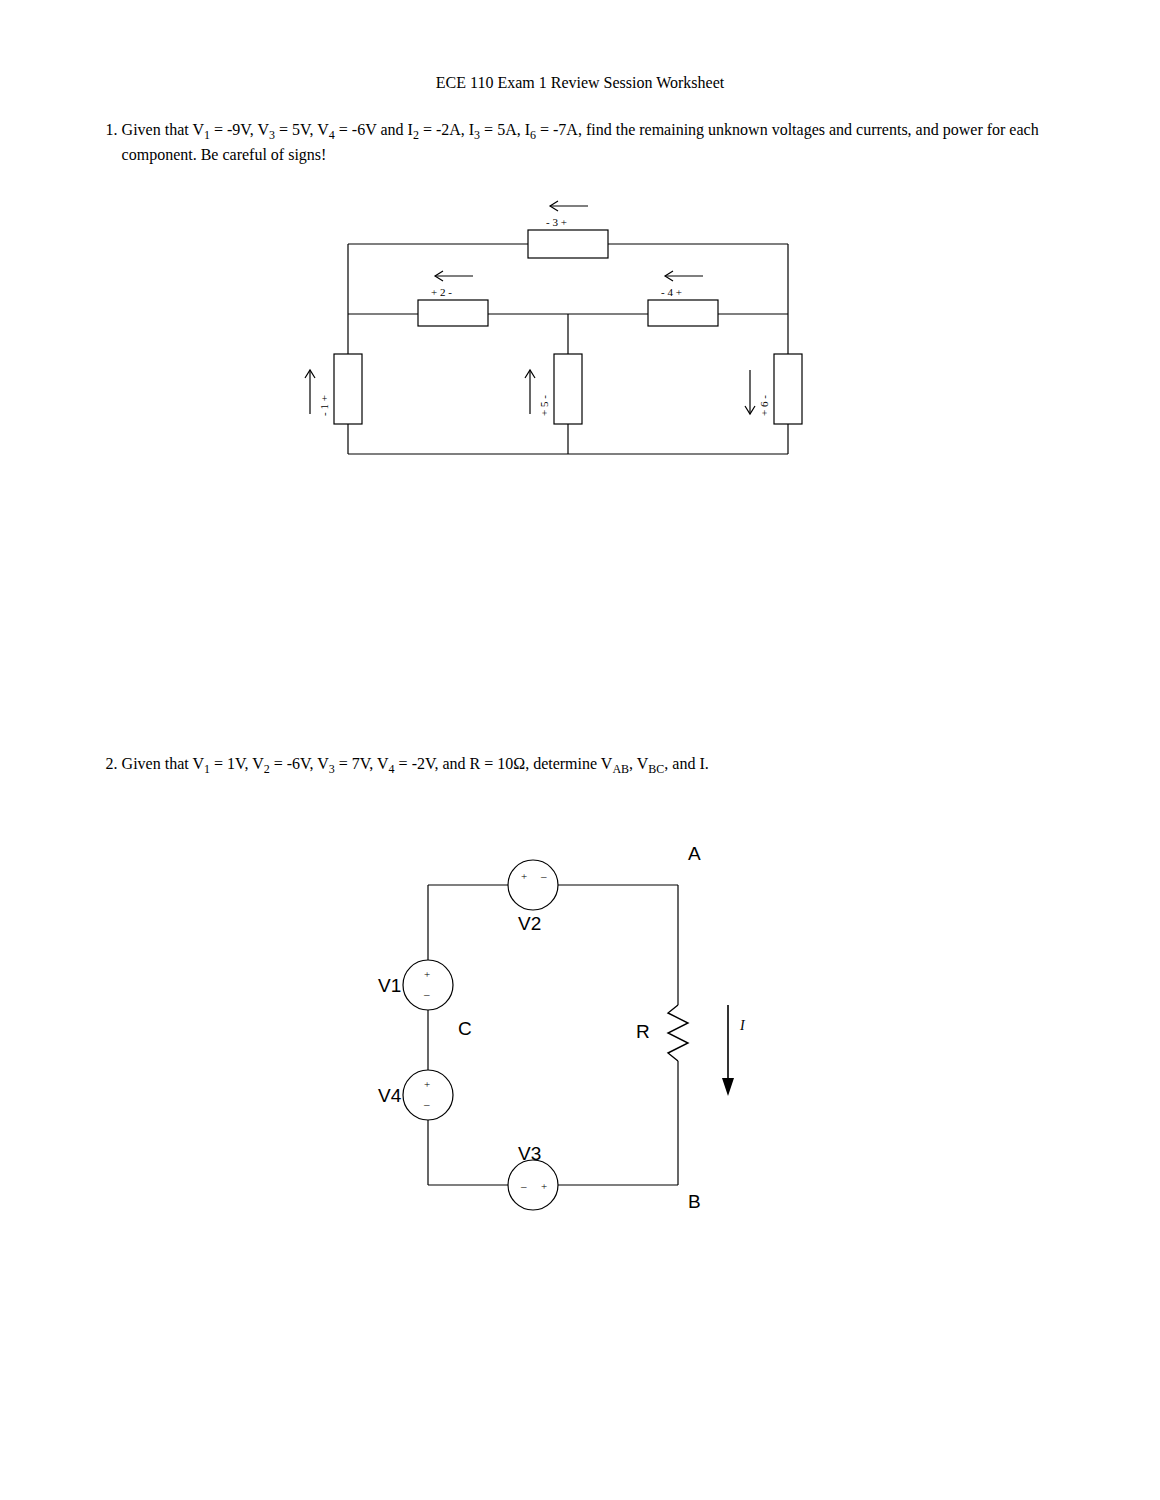ECE 110 Exam 1 Review Session Worksheet
Given that V1 = -9V, V3 = 5V, V4 = -6V and I2 = -2A, I3 = 5A, I6 = -7A, find the remaining unknown voltages and currents, and power for each component. Be careful of signs!
- 3 + + 2 - - 4 + - 1 + + 5 - + 6 -
Given that V1 = 1V, V2 = -6V, V3 = 7V, V4 = -2V, and R = 10Ω, determine VAB, VBC, and I.
A B C + – V2 + – V1 + – V4 – + V3 R I